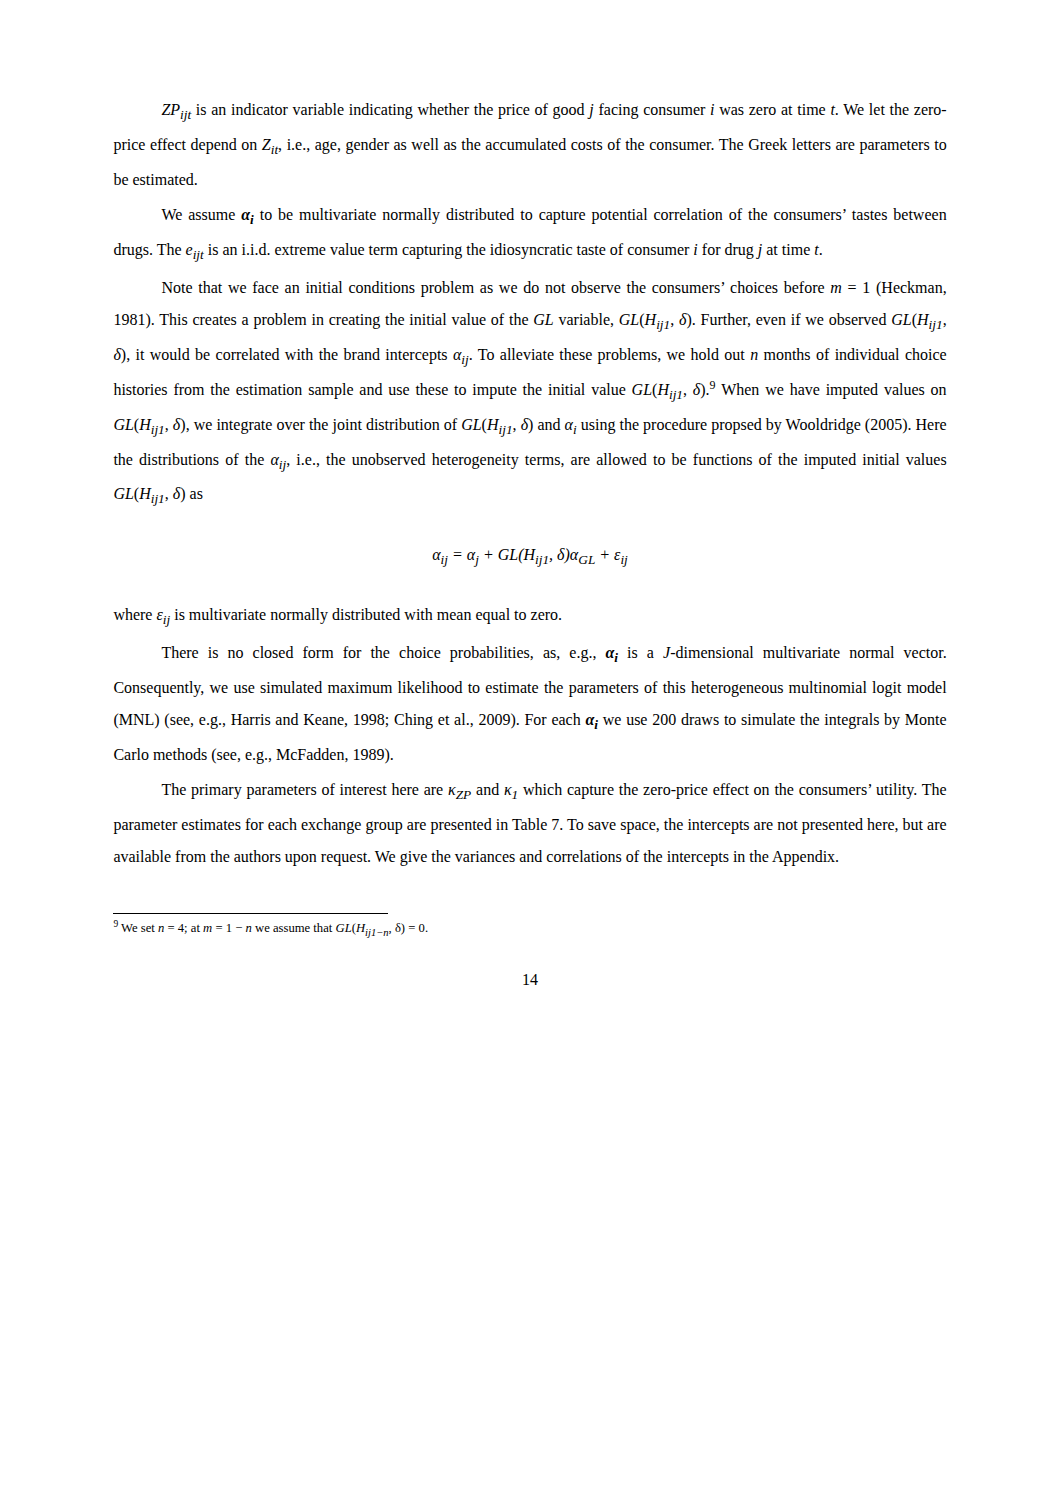ZPijt is an indicator variable indicating whether the price of good j facing consumer i was zero at time t. We let the zero-price effect depend on Zit, i.e., age, gender as well as the accumulated costs of the consumer. The Greek letters are parameters to be estimated.
We assume αi to be multivariate normally distributed to capture potential correlation of the consumers’ tastes between drugs. The eijt is an i.i.d. extreme value term capturing the idiosyncratic taste of consumer i for drug j at time t.
Note that we face an initial conditions problem as we do not observe the consumers’ choices before m = 1 (Heckman, 1981). This creates a problem in creating the initial value of the GL variable, GL(Hij1, δ). Further, even if we observed GL(Hij1, δ), it would be correlated with the brand intercepts αij. To alleviate these problems, we hold out n months of individual choice histories from the estimation sample and use these to impute the initial value GL(Hij1, δ).9 When we have imputed values on GL(Hij1, δ), we integrate over the joint distribution of GL(Hij1, δ) and αi using the procedure propsed by Wooldridge (2005). Here the distributions of the αij, i.e., the unobserved heterogeneity terms, are allowed to be functions of the imputed initial values GL(Hij1, δ) as
αij = αj + GL(Hij1, δ)αGL + εij
where εij is multivariate normally distributed with mean equal to zero.
There is no closed form for the choice probabilities, as, e.g., αi is a J-dimensional multivariate normal vector. Consequently, we use simulated maximum likelihood to estimate the parameters of this heterogeneous multinomial logit model (MNL) (see, e.g., Harris and Keane, 1998; Ching et al., 2009). For each αi we use 200 draws to simulate the integrals by Monte Carlo methods (see, e.g., McFadden, 1989).
The primary parameters of interest here are κZP and κ1 which capture the zero-price effect on the consumers’ utility. The parameter estimates for each exchange group are presented in Table 7. To save space, the intercepts are not presented here, but are available from the authors upon request. We give the variances and correlations of the intercepts in the Appendix.
9 We set n = 4; at m = 1 − n we assume that GL(Hij1−n, δ) = 0.
14